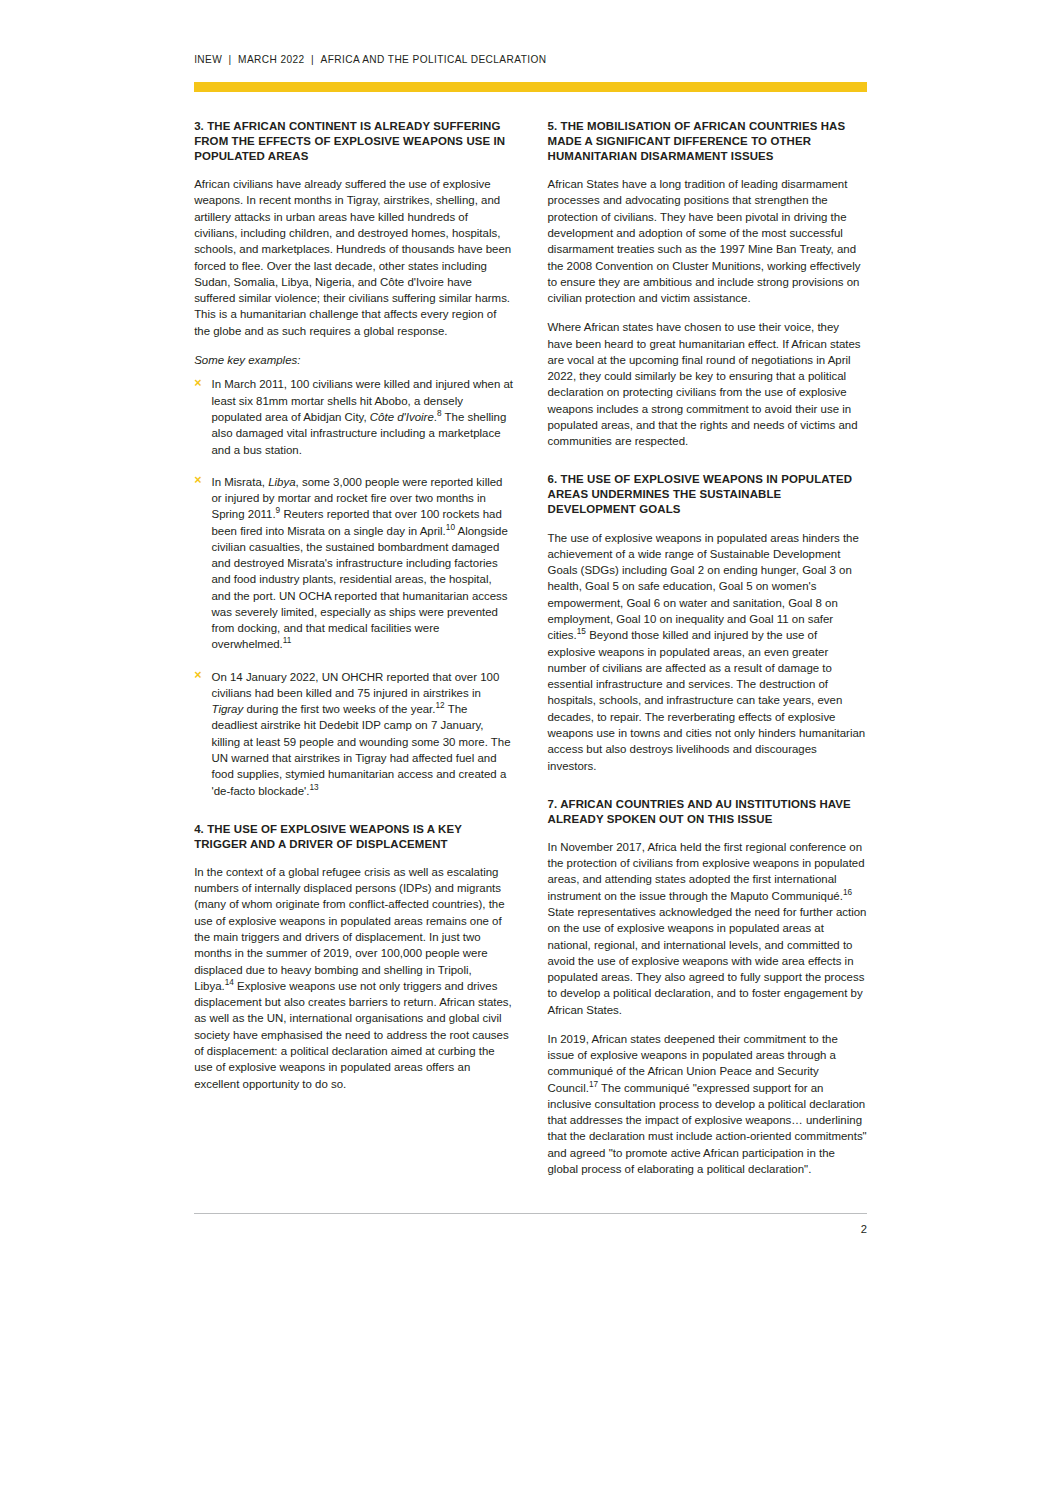INEW | MARCH 2022 | AFRICA AND THE POLITICAL DECLARATION
3. The African continent is already suffering from the effects of explosive weapons use in populated areas
African civilians have already suffered the use of explosive weapons. In recent months in Tigray, airstrikes, shelling, and artillery attacks in urban areas have killed hundreds of civilians, including children, and destroyed homes, hospitals, schools, and marketplaces. Hundreds of thousands have been forced to flee. Over the last decade, other states including Sudan, Somalia, Libya, Nigeria, and Côte d'Ivoire have suffered similar violence; their civilians suffering similar harms. This is a humanitarian challenge that affects every region of the globe and as such requires a global response.
Some key examples:
In March 2011, 100 civilians were killed and injured when at least six 81mm mortar shells hit Abobo, a densely populated area of Abidjan City, Côte d'Ivoire.8 The shelling also damaged vital infrastructure including a marketplace and a bus station.
In Misrata, Libya, some 3,000 people were reported killed or injured by mortar and rocket fire over two months in Spring 2011.9 Reuters reported that over 100 rockets had been fired into Misrata on a single day in April.10 Alongside civilian casualties, the sustained bombardment damaged and destroyed Misrata's infrastructure including factories and food industry plants, residential areas, the hospital, and the port. UN OCHA reported that humanitarian access was severely limited, especially as ships were prevented from docking, and that medical facilities were overwhelmed.11
On 14 January 2022, UN OHCHR reported that over 100 civilians had been killed and 75 injured in airstrikes in Tigray during the first two weeks of the year.12 The deadliest airstrike hit Dedebit IDP camp on 7 January, killing at least 59 people and wounding some 30 more. The UN warned that airstrikes in Tigray had affected fuel and food supplies, stymied humanitarian access and created a 'de-facto blockade'.13
4. The use of explosive weapons is a key trigger and a driver of displacement
In the context of a global refugee crisis as well as escalating numbers of internally displaced persons (IDPs) and migrants (many of whom originate from conflict-affected countries), the use of explosive weapons in populated areas remains one of the main triggers and drivers of displacement. In just two months in the summer of 2019, over 100,000 people were displaced due to heavy bombing and shelling in Tripoli, Libya.14 Explosive weapons use not only triggers and drives displacement but also creates barriers to return. African states, as well as the UN, international organisations and global civil society have emphasised the need to address the root causes of displacement: a political declaration aimed at curbing the use of explosive weapons in populated areas offers an excellent opportunity to do so.
5. The mobilisation of African countries has made a significant difference to other humanitarian disarmament issues
African States have a long tradition of leading disarmament processes and advocating positions that strengthen the protection of civilians. They have been pivotal in driving the development and adoption of some of the most successful disarmament treaties such as the 1997 Mine Ban Treaty, and the 2008 Convention on Cluster Munitions, working effectively to ensure they are ambitious and include strong provisions on civilian protection and victim assistance.
Where African states have chosen to use their voice, they have been heard to great humanitarian effect. If African states are vocal at the upcoming final round of negotiations in April 2022, they could similarly be key to ensuring that a political declaration on protecting civilians from the use of explosive weapons includes a strong commitment to avoid their use in populated areas, and that the rights and needs of victims and communities are respected.
6. The use of explosive weapons in populated areas undermines the Sustainable Development Goals
The use of explosive weapons in populated areas hinders the achievement of a wide range of Sustainable Development Goals (SDGs) including Goal 2 on ending hunger, Goal 3 on health, Goal 5 on safe education, Goal 5 on women's empowerment, Goal 6 on water and sanitation, Goal 8 on employment, Goal 10 on inequality and Goal 11 on safer cities.15 Beyond those killed and injured by the use of explosive weapons in populated areas, an even greater number of civilians are affected as a result of damage to essential infrastructure and services. The destruction of hospitals, schools, and infrastructure can take years, even decades, to repair. The reverberating effects of explosive weapons use in towns and cities not only hinders humanitarian access but also destroys livelihoods and discourages investors.
7. African countries and AU institutions have already spoken out on this issue
In November 2017, Africa held the first regional conference on the protection of civilians from explosive weapons in populated areas, and attending states adopted the first international instrument on the issue through the Maputo Communiqué.16 State representatives acknowledged the need for further action on the use of explosive weapons in populated areas at national, regional, and international levels, and committed to avoid the use of explosive weapons with wide area effects in populated areas. They also agreed to fully support the process to develop a political declaration, and to foster engagement by African States.
In 2019, African states deepened their commitment to the issue of explosive weapons in populated areas through a communiqué of the African Union Peace and Security Council.17 The communiqué "expressed support for an inclusive consultation process to develop a political declaration that addresses the impact of explosive weapons… underlining that the declaration must include action-oriented commitments" and agreed "to promote active African participation in the global process of elaborating a political declaration".
2